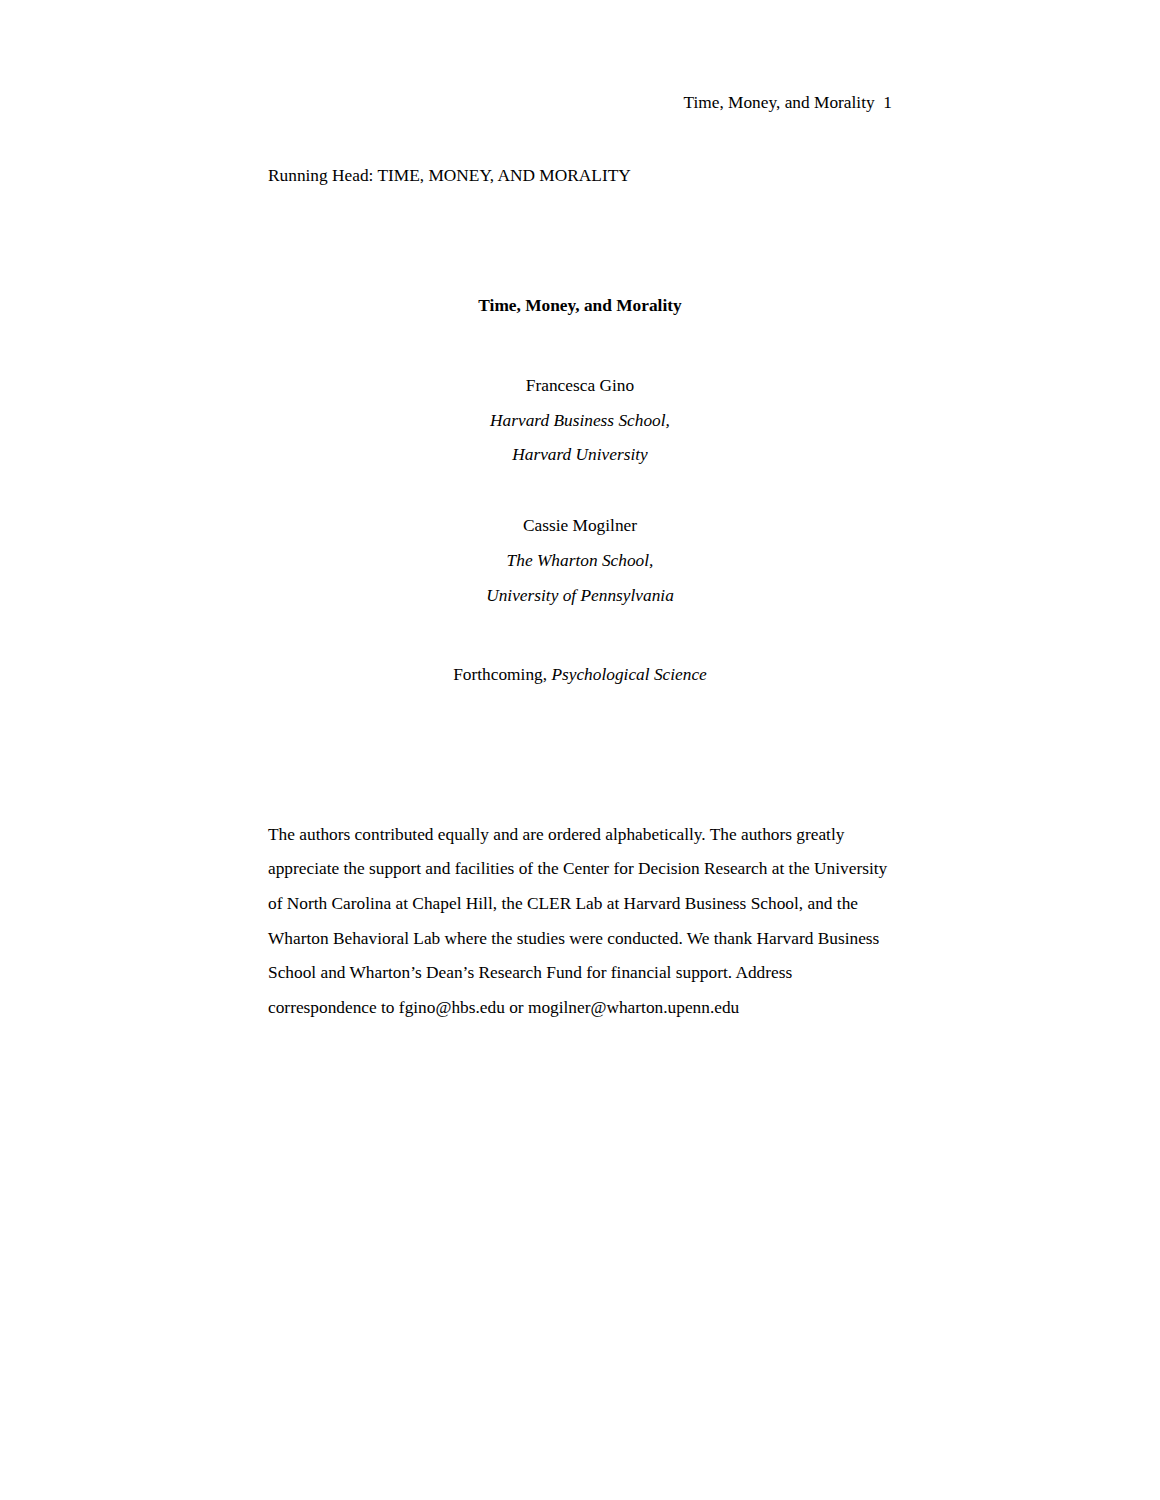Time, Money, and Morality 1
Running Head: TIME, MONEY, AND MORALITY
Time, Money, and Morality
Francesca Gino
Harvard Business School,
Harvard University
Cassie Mogilner
The Wharton School,
University of Pennsylvania
Forthcoming, Psychological Science
The authors contributed equally and are ordered alphabetically. The authors greatly appreciate the support and facilities of the Center for Decision Research at the University of North Carolina at Chapel Hill, the CLER Lab at Harvard Business School, and the Wharton Behavioral Lab where the studies were conducted. We thank Harvard Business School and Wharton’s Dean’s Research Fund for financial support. Address correspondence to fgino@hbs.edu or mogilner@wharton.upenn.edu